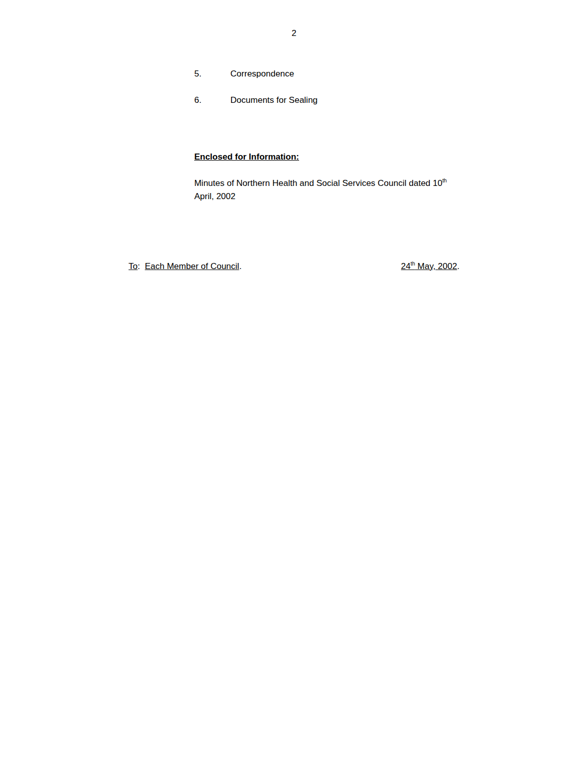2
5.
Correspondence
6.
Documents for Sealing
Enclosed for Information:
Minutes of Northern Health and Social Services Council dated 10th April, 2002
To: Each Member of Council.
24th May, 2002.